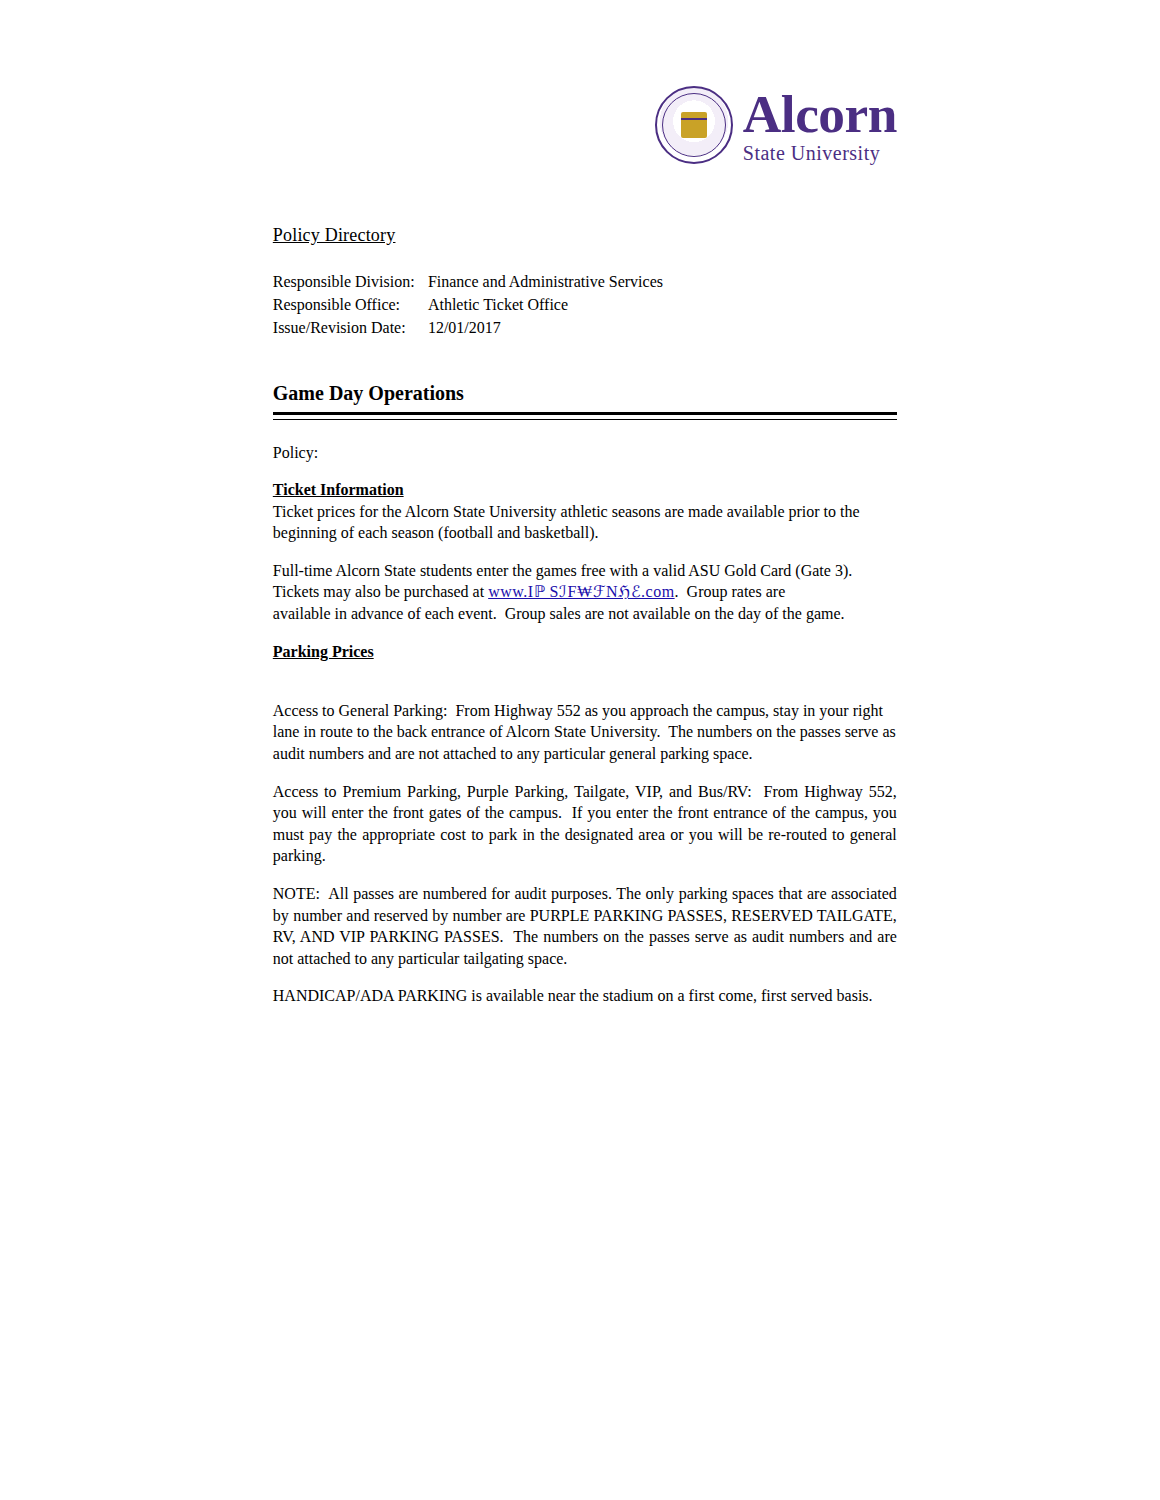Alcorn State University
Policy Directory
| Responsible Division: | Finance and Administrative Services |
| Responsible Office: | Athletic Ticket Office |
| Issue/Revision Date: | 12/01/2017 |
Game Day Operations
Policy:
Ticket Information
Ticket prices for the Alcorn State University athletic seasons are made available prior to the beginning of each season (football and basketball).
Full-time Alcorn State students enter the games free with a valid ASU Gold Card (Gate 3).
Tickets may also be purchased at www.Iℙ SℐF₩ℱNℌℰ.com. Group rates are
available in advance of each event. Group sales are not available on the day of the game.
Parking Prices
Access to General Parking: From Highway 552 as you approach the campus, stay in your right lane in route to the back entrance of Alcorn State University. The numbers on the passes serve as audit numbers and are not attached to any particular general parking space.
Access to Premium Parking, Purple Parking, Tailgate, VIP, and Bus/RV: From Highway 552, you will enter the front gates of the campus. If you enter the front entrance of the campus, you must pay the appropriate cost to park in the designated area or you will be re-routed to general parking.
NOTE: All passes are numbered for audit purposes. The only parking spaces that are associated by number and reserved by number are PURPLE PARKING PASSES, RESERVED TAILGATE, RV, AND VIP PARKING PASSES. The numbers on the passes serve as audit numbers and are not attached to any particular tailgating space.
HANDICAP/ADA PARKING is available near the stadium on a first come, first served basis.